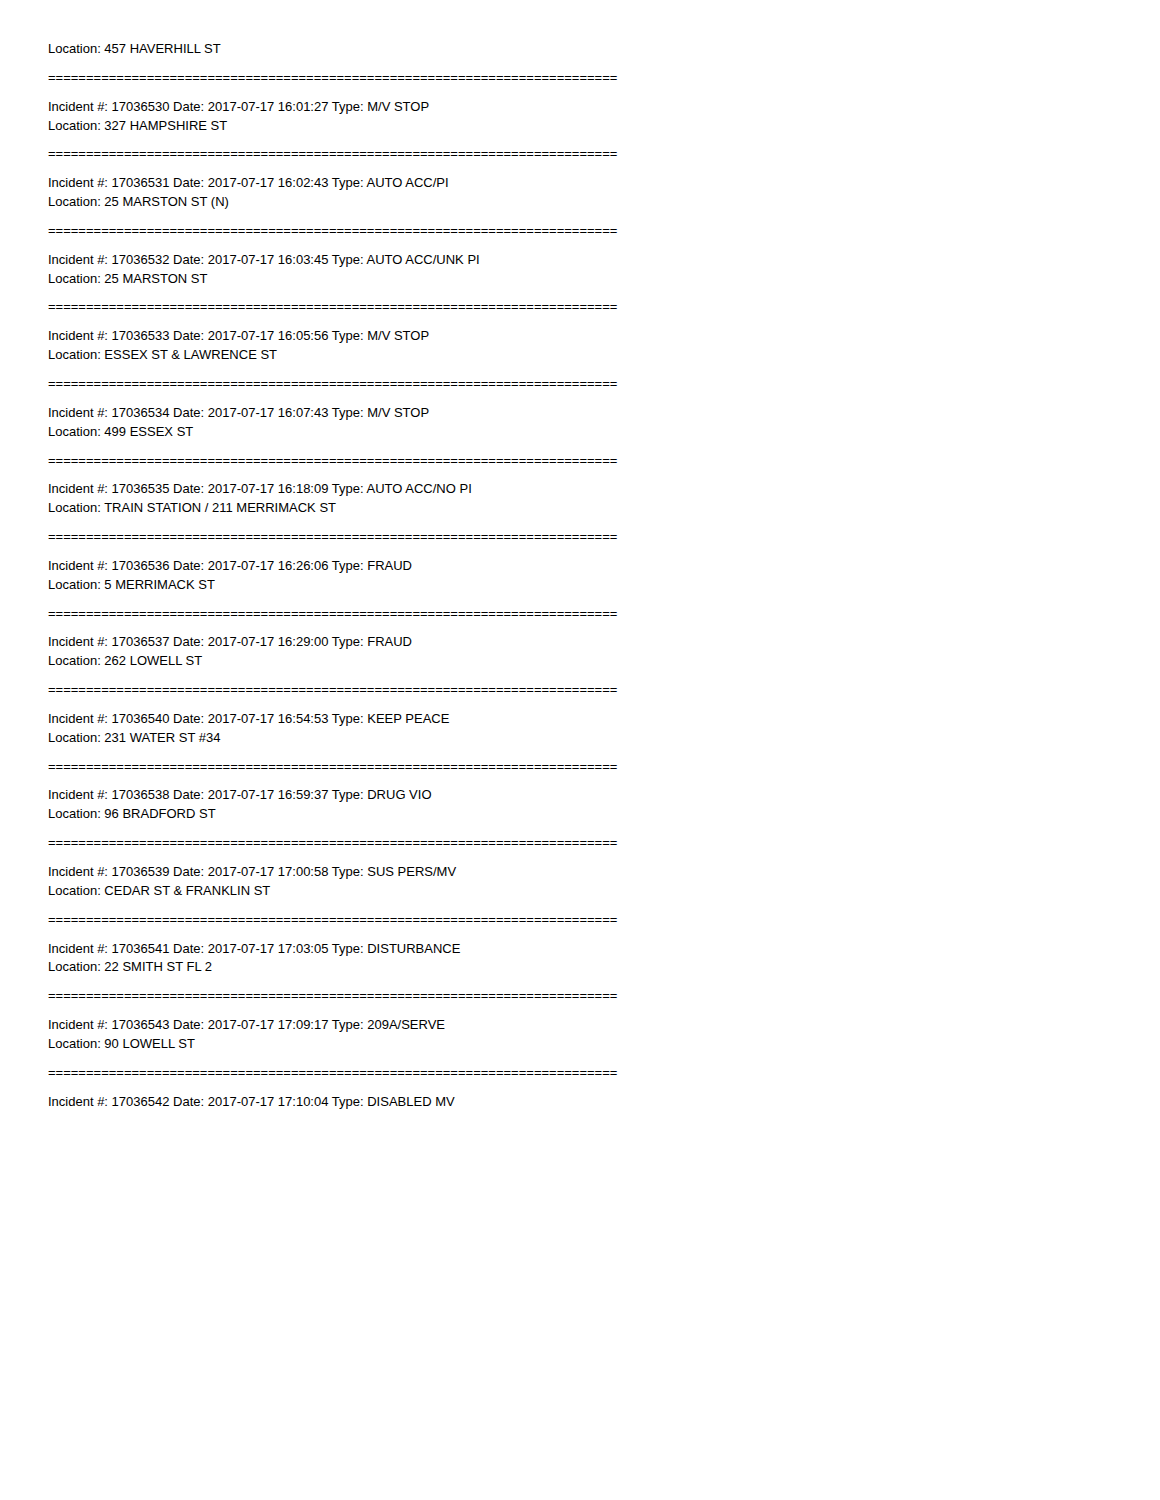Location: 457 HAVERHILL ST
===========================================================================
Incident #: 17036530 Date: 2017-07-17 16:01:27 Type: M/V STOP
Location: 327 HAMPSHIRE ST
===========================================================================
Incident #: 17036531 Date: 2017-07-17 16:02:43 Type: AUTO ACC/PI
Location: 25 MARSTON ST (N)
===========================================================================
Incident #: 17036532 Date: 2017-07-17 16:03:45 Type: AUTO ACC/UNK PI
Location: 25 MARSTON ST
===========================================================================
Incident #: 17036533 Date: 2017-07-17 16:05:56 Type: M/V STOP
Location: ESSEX ST & LAWRENCE ST
===========================================================================
Incident #: 17036534 Date: 2017-07-17 16:07:43 Type: M/V STOP
Location: 499 ESSEX ST
===========================================================================
Incident #: 17036535 Date: 2017-07-17 16:18:09 Type: AUTO ACC/NO PI
Location: TRAIN STATION / 211 MERRIMACK ST
===========================================================================
Incident #: 17036536 Date: 2017-07-17 16:26:06 Type: FRAUD
Location: 5 MERRIMACK ST
===========================================================================
Incident #: 17036537 Date: 2017-07-17 16:29:00 Type: FRAUD
Location: 262 LOWELL ST
===========================================================================
Incident #: 17036540 Date: 2017-07-17 16:54:53 Type: KEEP PEACE
Location: 231 WATER ST #34
===========================================================================
Incident #: 17036538 Date: 2017-07-17 16:59:37 Type: DRUG VIO
Location: 96 BRADFORD ST
===========================================================================
Incident #: 17036539 Date: 2017-07-17 17:00:58 Type: SUS PERS/MV
Location: CEDAR ST & FRANKLIN ST
===========================================================================
Incident #: 17036541 Date: 2017-07-17 17:03:05 Type: DISTURBANCE
Location: 22 SMITH ST FL 2
===========================================================================
Incident #: 17036543 Date: 2017-07-17 17:09:17 Type: 209A/SERVE
Location: 90 LOWELL ST
===========================================================================
Incident #: 17036542 Date: 2017-07-17 17:10:04 Type: DISABLED MV